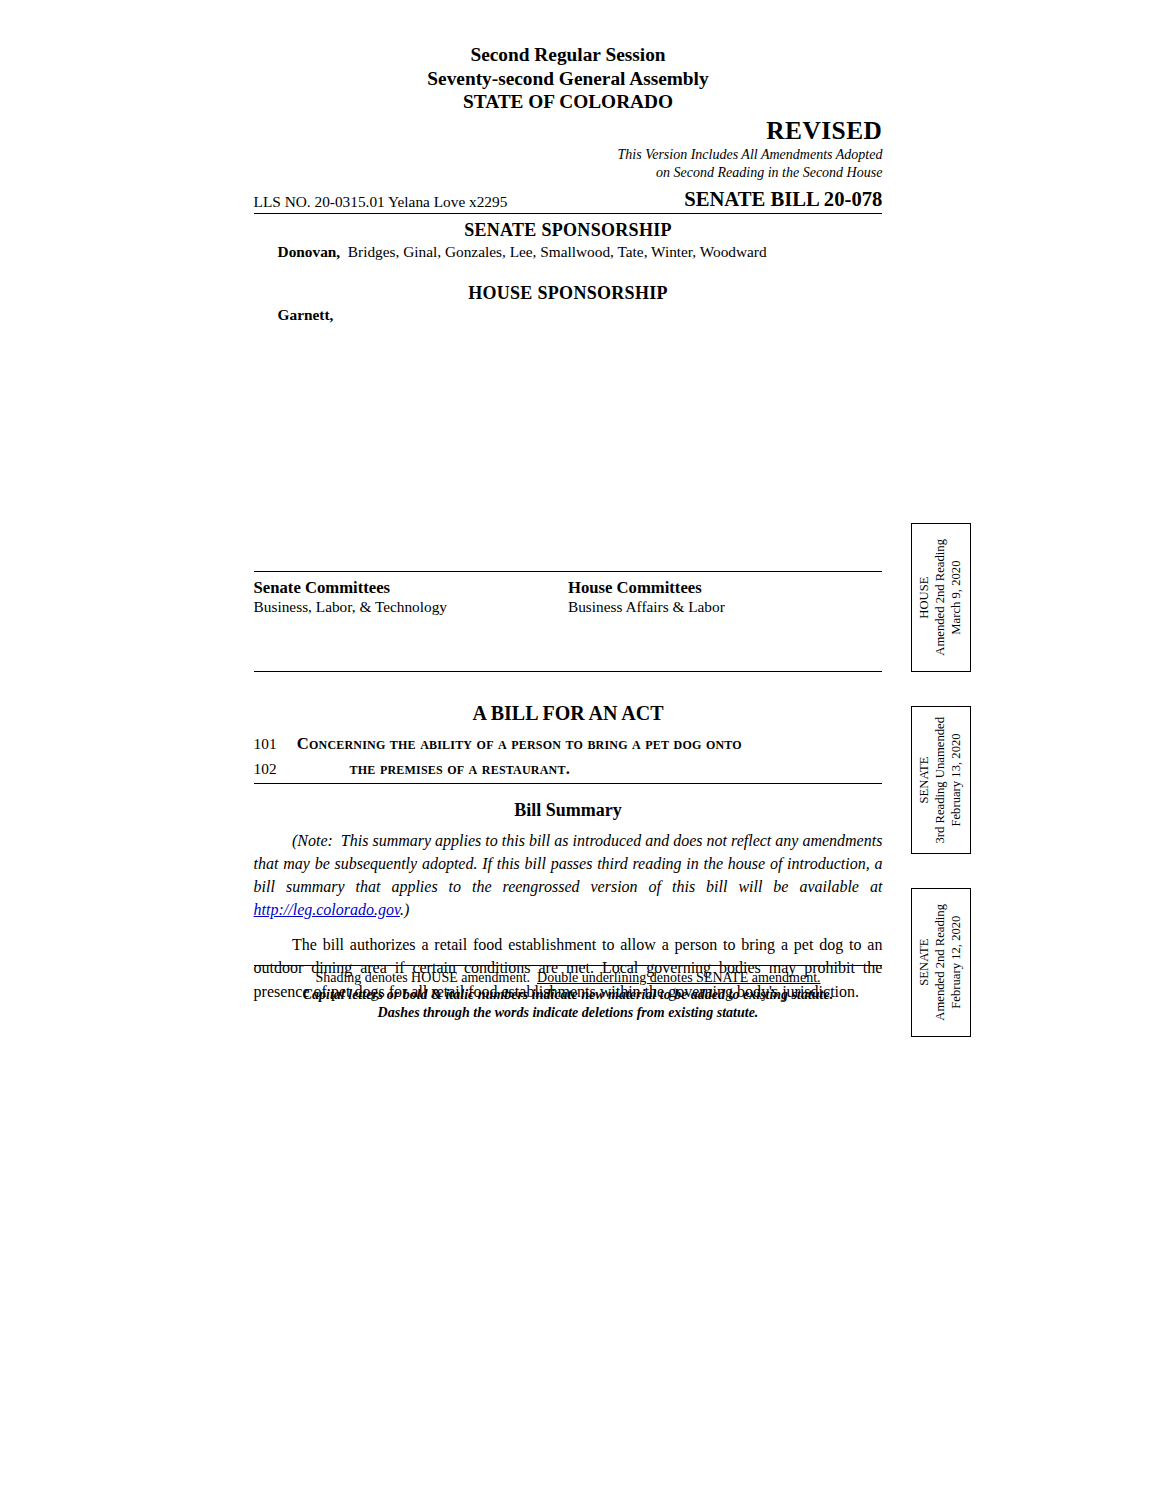Second Regular Session
Seventy-second General Assembly
STATE OF COLORADO
REVISED
This Version Includes All Amendments Adopted
on Second Reading in the Second House
LLS NO. 20-0315.01 Yelana Love x2295
SENATE BILL 20-078
SENATE SPONSORSHIP
Donovan, Bridges, Ginal, Gonzales, Lee, Smallwood, Tate, Winter, Woodward
HOUSE SPONSORSHIP
Garnett,
Senate Committees
Business, Labor, & Technology
House Committees
Business Affairs & Labor
A BILL FOR AN ACT
101
Concerning the ability of a person to bring a pet dog onto
102
the premises of a restaurant.
Bill Summary
(Note: This summary applies to this bill as introduced and does not reflect any amendments that may be subsequently adopted. If this bill passes third reading in the house of introduction, a bill summary that applies to the reengrossed version of this bill will be available at http://leg.colorado.gov.)
The bill authorizes a retail food establishment to allow a person to bring a pet dog to an outdoor dining area if certain conditions are met. Local governing bodies may prohibit the presence of pet dogs for all retail food establishments within the governing body's jurisdiction.
HOUSE
Amended 2nd Reading
March 9, 2020
SENATE
3rd Reading Unamended
February 13, 2020
SENATE
Amended 2nd Reading
February 12, 2020
Shading denotes HOUSE amendment. Double underlining denotes SENATE amendment.
Capital letters or bold & italic numbers indicate new material to be added to existing statute.
Dashes through the words indicate deletions from existing statute.